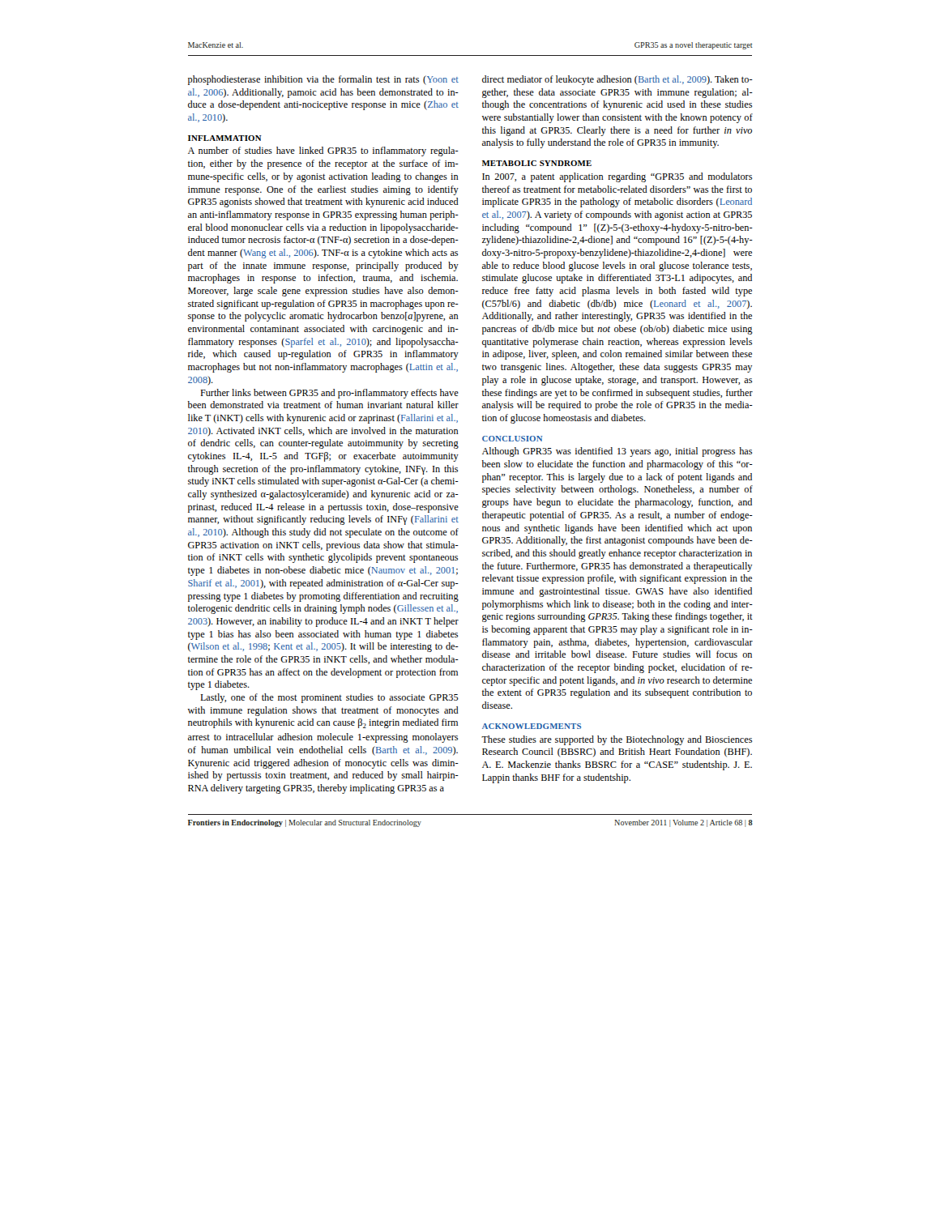MacKenzie et al.
GPR35 as a novel therapeutic target
phosphodiesterase inhibition via the formalin test in rats (Yoon et al., 2006). Additionally, pamoic acid has been demonstrated to induce a dose-dependent anti-nociceptive response in mice (Zhao et al., 2010).
INFLAMMATION
A number of studies have linked GPR35 to inflammatory regulation, either by the presence of the receptor at the surface of immune-specific cells, or by agonist activation leading to changes in immune response. One of the earliest studies aiming to identify GPR35 agonists showed that treatment with kynurenic acid induced an anti-inflammatory response in GPR35 expressing human peripheral blood mononuclear cells via a reduction in lipopolysaccharide-induced tumor necrosis factor-α (TNF-α) secretion in a dose-dependent manner (Wang et al., 2006). TNF-α is a cytokine which acts as part of the innate immune response, principally produced by macrophages in response to infection, trauma, and ischemia. Moreover, large scale gene expression studies have also demonstrated significant up-regulation of GPR35 in macrophages upon response to the polycyclic aromatic hydrocarbon benzo[a]pyrene, an environmental contaminant associated with carcinogenic and inflammatory responses (Sparfel et al., 2010); and lipopolysaccharide, which caused up-regulation of GPR35 in inflammatory macrophages but not non-inflammatory macrophages (Lattin et al., 2008).
Further links between GPR35 and pro-inflammatory effects have been demonstrated via treatment of human invariant natural killer like T (iNKT) cells with kynurenic acid or zaprinast (Fallarini et al., 2010). Activated iNKT cells, which are involved in the maturation of dendric cells, can counter-regulate autoimmunity by secreting cytokines IL-4, IL-5 and TGFβ; or exacerbate autoimmunity through secretion of the pro-inflammatory cytokine, INFγ. In this study iNKT cells stimulated with super-agonist α-Gal-Cer (a chemically synthesized α-galactosylceramide) and kynurenic acid or zaprinast, reduced IL-4 release in a pertussis toxin, dose–responsive manner, without significantly reducing levels of INFγ (Fallarini et al., 2010). Although this study did not speculate on the outcome of GPR35 activation on iNKT cells, previous data show that stimulation of iNKT cells with synthetic glycolipids prevent spontaneous type 1 diabetes in non-obese diabetic mice (Naumov et al., 2001; Sharif et al., 2001), with repeated administration of α-Gal-Cer suppressing type 1 diabetes by promoting differentiation and recruiting tolerogenic dendritic cells in draining lymph nodes (Gillessen et al., 2003). However, an inability to produce IL-4 and an iNKT T helper type 1 bias has also been associated with human type 1 diabetes (Wilson et al., 1998; Kent et al., 2005). It will be interesting to determine the role of the GPR35 in iNKT cells, and whether modulation of GPR35 has an affect on the development or protection from type 1 diabetes.
Lastly, one of the most prominent studies to associate GPR35 with immune regulation shows that treatment of monocytes and neutrophils with kynurenic acid can cause β2 integrin mediated firm arrest to intracellular adhesion molecule 1-expressing monolayers of human umbilical vein endothelial cells (Barth et al., 2009). Kynurenic acid triggered adhesion of monocytic cells was diminished by pertussis toxin treatment, and reduced by small hairpin-RNA delivery targeting GPR35, thereby implicating GPR35 as a
direct mediator of leukocyte adhesion (Barth et al., 2009). Taken together, these data associate GPR35 with immune regulation; although the concentrations of kynurenic acid used in these studies were substantially lower than consistent with the known potency of this ligand at GPR35. Clearly there is a need for further in vivo analysis to fully understand the role of GPR35 in immunity.
METABOLIC SYNDROME
In 2007, a patent application regarding “GPR35 and modulators thereof as treatment for metabolic-related disorders” was the first to implicate GPR35 in the pathology of metabolic disorders (Leonard et al., 2007). A variety of compounds with agonist action at GPR35 including “compound 1” [(Z)-5-(3-ethoxy-4-hydoxy-5-nitro-benzylidene)-thiazolidine-2,4-dione] and “compound 16” [(Z)-5-(4-hydoxy-3-nitro-5-propoxy-benzylidene)-thiazolidine-2,4-dione] were able to reduce blood glucose levels in oral glucose tolerance tests, stimulate glucose uptake in differentiated 3T3-L1 adipocytes, and reduce free fatty acid plasma levels in both fasted wild type (C57bl/6) and diabetic (db/db) mice (Leonard et al., 2007). Additionally, and rather interestingly, GPR35 was identified in the pancreas of db/db mice but not obese (ob/ob) diabetic mice using quantitative polymerase chain reaction, whereas expression levels in adipose, liver, spleen, and colon remained similar between these two transgenic lines. Altogether, these data suggests GPR35 may play a role in glucose uptake, storage, and transport. However, as these findings are yet to be confirmed in subsequent studies, further analysis will be required to probe the role of GPR35 in the mediation of glucose homeostasis and diabetes.
CONCLUSION
Although GPR35 was identified 13 years ago, initial progress has been slow to elucidate the function and pharmacology of this “orphan” receptor. This is largely due to a lack of potent ligands and species selectivity between orthologs. Nonetheless, a number of groups have begun to elucidate the pharmacology, function, and therapeutic potential of GPR35. As a result, a number of endogenous and synthetic ligands have been identified which act upon GPR35. Additionally, the first antagonist compounds have been described, and this should greatly enhance receptor characterization in the future. Furthermore, GPR35 has demonstrated a therapeutically relevant tissue expression profile, with significant expression in the immune and gastrointestinal tissue. GWAS have also identified polymorphisms which link to disease; both in the coding and intergenic regions surrounding GPR35. Taking these findings together, it is becoming apparent that GPR35 may play a significant role in inflammatory pain, asthma, diabetes, hypertension, cardiovascular disease and irritable bowl disease. Future studies will focus on characterization of the receptor binding pocket, elucidation of receptor specific and potent ligands, and in vivo research to determine the extent of GPR35 regulation and its subsequent contribution to disease.
ACKNOWLEDGMENTS
These studies are supported by the Biotechnology and Biosciences Research Council (BBSRC) and British Heart Foundation (BHF). A. E. Mackenzie thanks BBSRC for a “CASE” studentship. J. E. Lappin thanks BHF for a studentship.
Frontiers in Endocrinology | Molecular and Structural Endocrinology
November 2011 | Volume 2 | Article 68 | 8